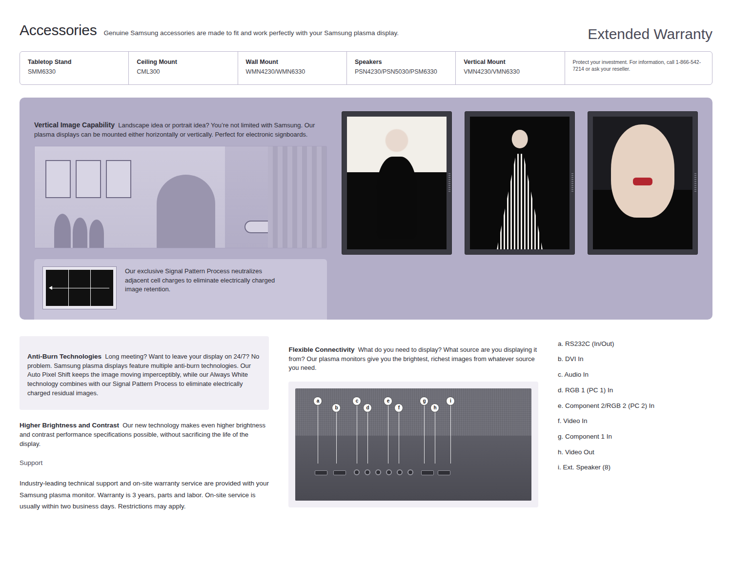Accessories
Genuine Samsung accessories are made to fit and work perfectly with your Samsung plasma display.
Extended Warranty
Tabletop Stand SMM6330
Ceiling Mount CML300
Wall Mount WMN4230/WMN6330
Speakers PSN4230/PSN5030/PSM6330
Vertical Mount VMN4230/VMN6330
Protect your investment. For information, call 1-866-542-7214 or ask your reseller.
Vertical Image Capability
Landscape idea or portrait idea? You’re not limited with Samsung. Our plasma displays can be mounted either horizontally or vertically. Perfect for electronic signboards.
Our exclusive Signal Pattern Process neutralizes adjacent cell charges to eliminate electrically charged image retention.
Anti-Burn Technologies
Long meeting? Want to leave your display on 24/7? No problem. Samsung plasma displays feature multiple anti-burn technologies. Our Auto Pixel Shift keeps the image moving imperceptibly, while our Always White technology combines with our Signal Pattern Process to eliminate electrically charged residual images.
Higher Brightness and Contrast
Our new technology makes even higher brightness and contrast performance specifications possible, without sacrificing the life of the display.
Support
Industry-leading technical support and on-site warranty service are provided with your Samsung plasma monitor. Warranty is 3 years, parts and labor. On-site service is usually within two business days. Restrictions may apply.
Flexible Connectivity
What do you need to display? What source are you displaying it from? Our plasma monitors give you the brightest, richest images from whatever source you need.
a
b
c
d
e
f
g
h
i
a. RS232C (In/Out)
b. DVI In
c. Audio In
d. RGB 1 (PC 1) In
e. Component 2/RGB 2 (PC 2) In
f. Video In
g. Component 1 In
h. Video Out
i. Ext. Speaker (8)